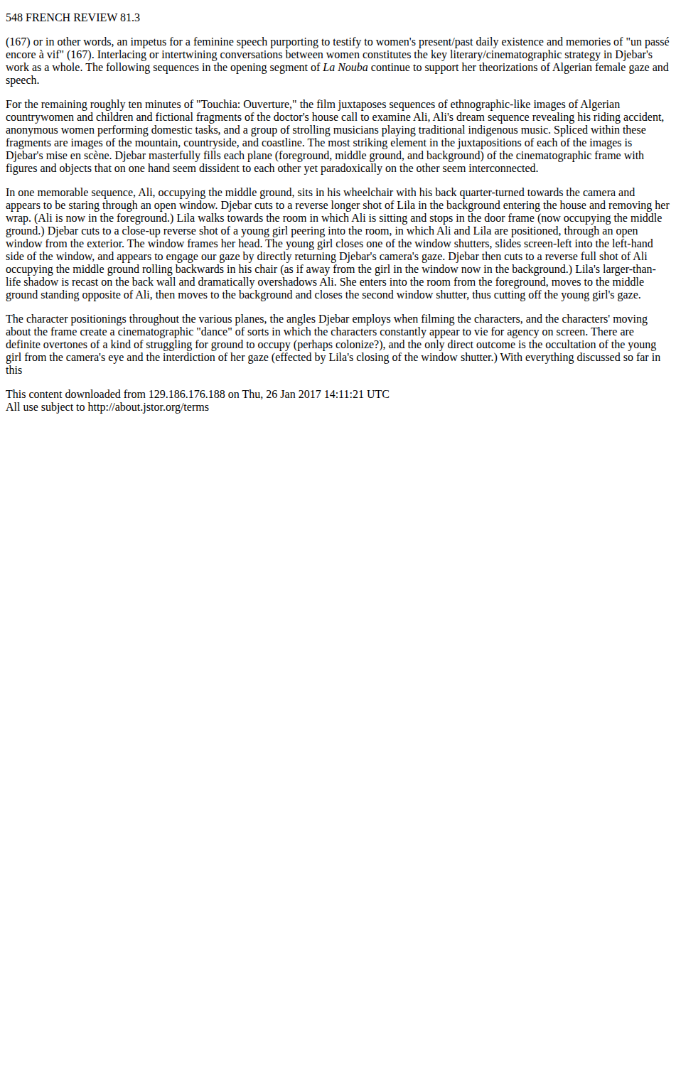548 FRENCH REVIEW 81.3
(167) or in other words, an impetus for a feminine speech purporting to testify to women's present/past daily existence and memories of "un passé encore à vif" (167). Interlacing or intertwining conversations between women constitutes the key literary/cinematographic strategy in Djebar's work as a whole. The following sequences in the opening segment of La Nouba continue to support her theorizations of Algerian female gaze and speech.
For the remaining roughly ten minutes of "Touchia: Ouverture," the film juxtaposes sequences of ethnographic-like images of Algerian countrywomen and children and fictional fragments of the doctor's house call to examine Ali, Ali's dream sequence revealing his riding accident, anonymous women performing domestic tasks, and a group of strolling musicians playing traditional indigenous music. Spliced within these fragments are images of the mountain, countryside, and coastline. The most striking element in the juxtapositions of each of the images is Djebar's mise en scène. Djebar masterfully fills each plane (foreground, middle ground, and background) of the cinematographic frame with figures and objects that on one hand seem dissident to each other yet paradoxically on the other seem interconnected.
In one memorable sequence, Ali, occupying the middle ground, sits in his wheelchair with his back quarter-turned towards the camera and appears to be staring through an open window. Djebar cuts to a reverse longer shot of Lila in the background entering the house and removing her wrap. (Ali is now in the foreground.) Lila walks towards the room in which Ali is sitting and stops in the door frame (now occupying the middle ground.) Djebar cuts to a close-up reverse shot of a young girl peering into the room, in which Ali and Lila are positioned, through an open window from the exterior. The window frames her head. The young girl closes one of the window shutters, slides screen-left into the left-hand side of the window, and appears to engage our gaze by directly returning Djebar's camera's gaze. Djebar then cuts to a reverse full shot of Ali occupying the middle ground rolling backwards in his chair (as if away from the girl in the window now in the background.) Lila's larger-than-life shadow is recast on the back wall and dramatically overshadows Ali. She enters into the room from the foreground, moves to the middle ground standing opposite of Ali, then moves to the background and closes the second window shutter, thus cutting off the young girl's gaze.
The character positionings throughout the various planes, the angles Djebar employs when filming the characters, and the characters' moving about the frame create a cinematographic "dance" of sorts in which the characters constantly appear to vie for agency on screen. There are definite overtones of a kind of struggling for ground to occupy (perhaps colonize?), and the only direct outcome is the occultation of the young girl from the camera's eye and the interdiction of her gaze (effected by Lila's closing of the window shutter.) With everything discussed so far in this
This content downloaded from 129.186.176.188 on Thu, 26 Jan 2017 14:11:21 UTC
All use subject to http://about.jstor.org/terms